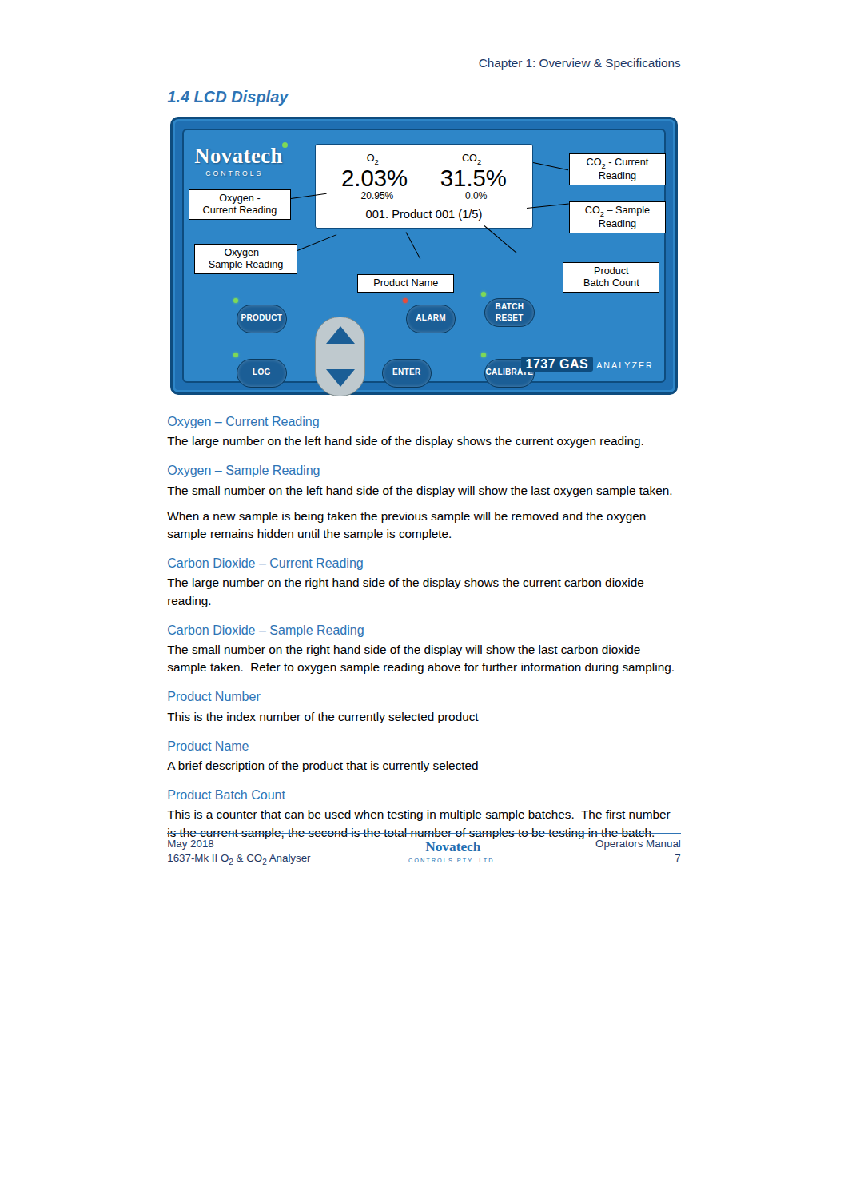Chapter 1: Overview & Specifications
1.4 LCD Display
Novatech CONTROLS
O2 CO2
2.03% 31.5%
20.95% 0.0%
001. Product 001 (1/5)
Oxygen -
Current Reading
Oxygen –
Sample Reading
CO2 - Current
Reading
CO2 – Sample
Reading
Product Name
Product
Batch Count
PRODUCT
ALARM
BATCH
RESET
LOG
ENTER
CALIBRATE
1737 GAS ANALYZER
Oxygen – Current Reading
The large number on the left hand side of the display shows the current oxygen reading.
Oxygen – Sample Reading
The small number on the left hand side of the display will show the last oxygen sample taken.
When a new sample is being taken the previous sample will be removed and the oxygen sample remains hidden until the sample is complete.
Carbon Dioxide – Current Reading
The large number on the right hand side of the display shows the current carbon dioxide reading.
Carbon Dioxide – Sample Reading
The small number on the right hand side of the display will show the last carbon dioxide sample taken. Refer to oxygen sample reading above for further information during sampling.
Product Number
This is the index number of the currently selected product
Product Name
A brief description of the product that is currently selected
Product Batch Count
This is a counter that can be used when testing in multiple sample batches. The first number is the current sample; the second is the total number of samples to be testing in the batch.
May 2018
1637-Mk II O2 & CO2 Analyser
Novatech CONTROLS PTY. LTD.
Operators Manual
7